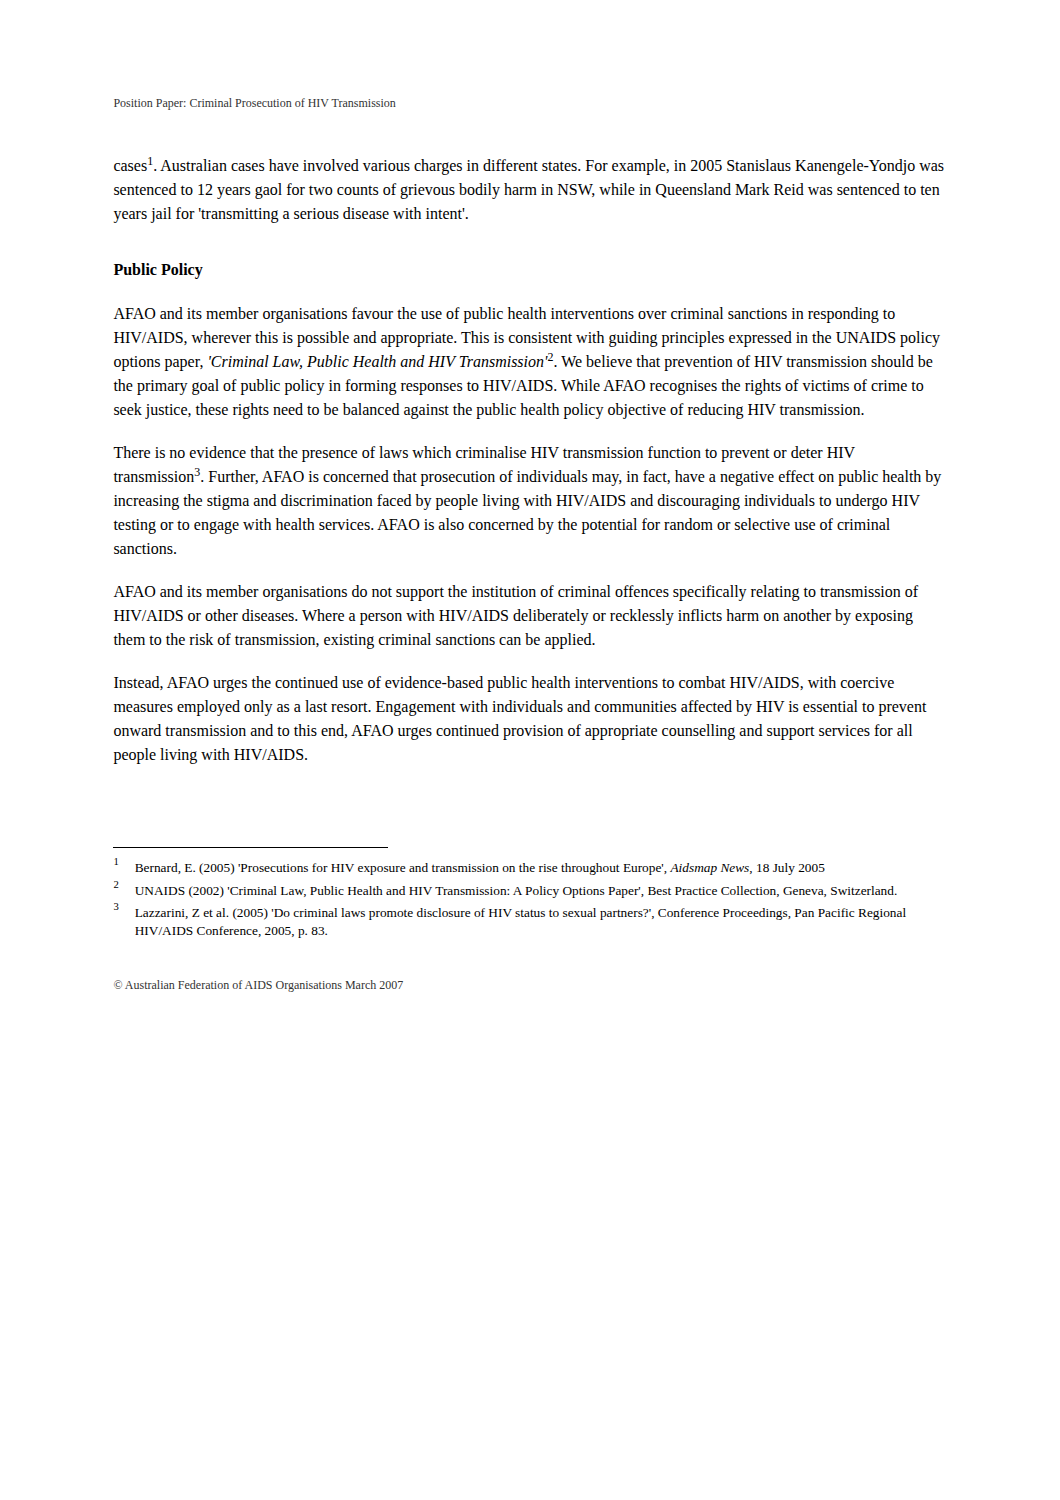Position Paper: Criminal Prosecution of HIV Transmission
cases1. Australian cases have involved various charges in different states. For example, in 2005 Stanislaus Kanengele-Yondjo was sentenced to 12 years gaol for two counts of grievous bodily harm in NSW, while in Queensland Mark Reid was sentenced to ten years jail for 'transmitting a serious disease with intent'.
Public Policy
AFAO and its member organisations favour the use of public health interventions over criminal sanctions in responding to HIV/AIDS, wherever this is possible and appropriate. This is consistent with guiding principles expressed in the UNAIDS policy options paper, 'Criminal Law, Public Health and HIV Transmission'2. We believe that prevention of HIV transmission should be the primary goal of public policy in forming responses to HIV/AIDS. While AFAO recognises the rights of victims of crime to seek justice, these rights need to be balanced against the public health policy objective of reducing HIV transmission.
There is no evidence that the presence of laws which criminalise HIV transmission function to prevent or deter HIV transmission3. Further, AFAO is concerned that prosecution of individuals may, in fact, have a negative effect on public health by increasing the stigma and discrimination faced by people living with HIV/AIDS and discouraging individuals to undergo HIV testing or to engage with health services. AFAO is also concerned by the potential for random or selective use of criminal sanctions.
AFAO and its member organisations do not support the institution of criminal offences specifically relating to transmission of HIV/AIDS or other diseases. Where a person with HIV/AIDS deliberately or recklessly inflicts harm on another by exposing them to the risk of transmission, existing criminal sanctions can be applied.
Instead, AFAO urges the continued use of evidence-based public health interventions to combat HIV/AIDS, with coercive measures employed only as a last resort. Engagement with individuals and communities affected by HIV is essential to prevent onward transmission and to this end, AFAO urges continued provision of appropriate counselling and support services for all people living with HIV/AIDS.
Bernard, E. (2005) 'Prosecutions for HIV exposure and transmission on the rise throughout Europe', Aidsmap News, 18 July 2005
UNAIDS (2002) 'Criminal Law, Public Health and HIV Transmission: A Policy Options Paper', Best Practice Collection, Geneva, Switzerland.
Lazzarini, Z et al. (2005) 'Do criminal laws promote disclosure of HIV status to sexual partners?', Conference Proceedings, Pan Pacific Regional HIV/AIDS Conference, 2005, p. 83.
© Australian Federation of AIDS Organisations March 2007